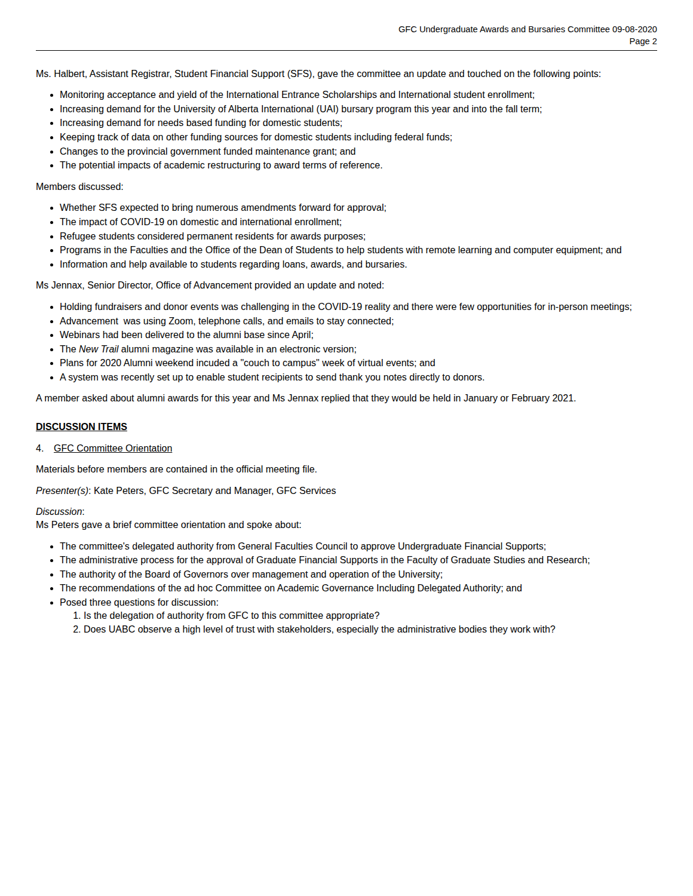GFC Undergraduate Awards and Bursaries Committee 09-08-2020
Page 2
Ms. Halbert, Assistant Registrar, Student Financial Support (SFS), gave the committee an update and touched on the following points:
Monitoring acceptance and yield of the International Entrance Scholarships and International student enrollment;
Increasing demand for the University of Alberta International (UAI) bursary program this year and into the fall term;
Increasing demand for needs based funding for domestic students;
Keeping track of data on other funding sources for domestic students including federal funds;
Changes to the provincial government funded maintenance grant; and
The potential impacts of academic restructuring to award terms of reference.
Members discussed:
Whether SFS expected to bring numerous amendments forward for approval;
The impact of COVID-19 on domestic and international enrollment;
Refugee students considered permanent residents for awards purposes;
Programs in the Faculties and the Office of the Dean of Students to help students with remote learning and computer equipment; and
Information and help available to students regarding loans, awards, and bursaries.
Ms Jennax, Senior Director, Office of Advancement provided an update and noted:
Holding fundraisers and donor events was challenging in the COVID-19 reality and there were few opportunities for in-person meetings;
Advancement was using Zoom, telephone calls, and emails to stay connected;
Webinars had been delivered to the alumni base since April;
The New Trail alumni magazine was available in an electronic version;
Plans for 2020 Alumni weekend incuded a "couch to campus" week of virtual events; and
A system was recently set up to enable student recipients to send thank you notes directly to donors.
A member asked about alumni awards for this year and Ms Jennax replied that they would be held in January or February 2021.
DISCUSSION ITEMS
4. GFC Committee Orientation
Materials before members are contained in the official meeting file.
Presenter(s): Kate Peters, GFC Secretary and Manager, GFC Services
Discussion:
Ms Peters gave a brief committee orientation and spoke about:
The committee's delegated authority from General Faculties Council to approve Undergraduate Financial Supports;
The administrative process for the approval of Graduate Financial Supports in the Faculty of Graduate Studies and Research;
The authority of the Board of Governors over management and operation of the University;
The recommendations of the ad hoc Committee on Academic Governance Including Delegated Authority; and
Posed three questions for discussion:
Is the delegation of authority from GFC to this committee appropriate?
Does UABC observe a high level of trust with stakeholders, especially the administrative bodies they work with?